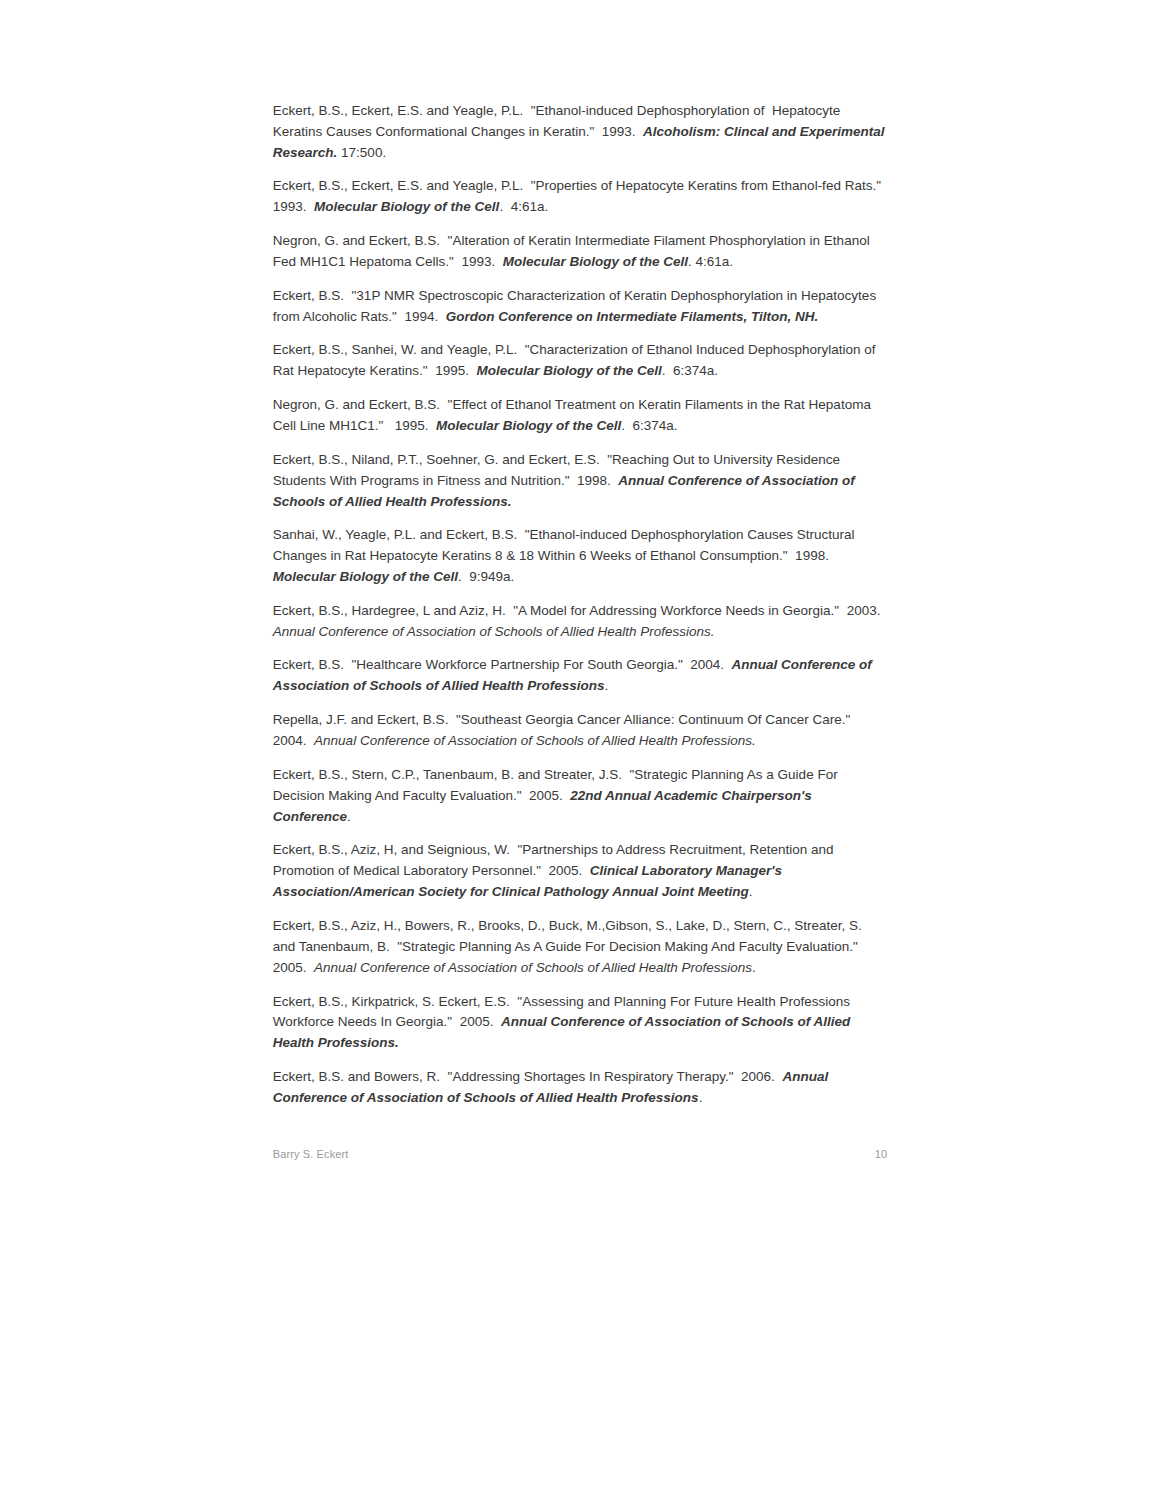Eckert, B.S., Eckert, E.S. and Yeagle, P.L. "Ethanol-induced Dephosphorylation of Hepatocyte Keratins Causes Conformational Changes in Keratin." 1993. Alcoholism: Clincal and Experimental Research. 17:500.
Eckert, B.S., Eckert, E.S. and Yeagle, P.L. "Properties of Hepatocyte Keratins from Ethanol-fed Rats." 1993. Molecular Biology of the Cell. 4:61a.
Negron, G. and Eckert, B.S. "Alteration of Keratin Intermediate Filament Phosphorylation in Ethanol Fed MH1C1 Hepatoma Cells." 1993. Molecular Biology of the Cell. 4:61a.
Eckert, B.S. "31P NMR Spectroscopic Characterization of Keratin Dephosphorylation in Hepatocytes from Alcoholic Rats." 1994. Gordon Conference on Intermediate Filaments, Tilton, NH.
Eckert, B.S., Sanhei, W. and Yeagle, P.L. "Characterization of Ethanol Induced Dephosphorylation of Rat Hepatocyte Keratins." 1995. Molecular Biology of the Cell. 6:374a.
Negron, G. and Eckert, B.S. "Effect of Ethanol Treatment on Keratin Filaments in the Rat Hepatoma Cell Line MH1C1." 1995. Molecular Biology of the Cell. 6:374a.
Eckert, B.S., Niland, P.T., Soehner, G. and Eckert, E.S. "Reaching Out to University Residence Students With Programs in Fitness and Nutrition." 1998. Annual Conference of Association of Schools of Allied Health Professions.
Sanhai, W., Yeagle, P.L. and Eckert, B.S. "Ethanol-induced Dephosphorylation Causes Structural Changes in Rat Hepatocyte Keratins 8 & 18 Within 6 Weeks of Ethanol Consumption." 1998. Molecular Biology of the Cell. 9:949a.
Eckert, B.S., Hardegree, L and Aziz, H. "A Model for Addressing Workforce Needs in Georgia." 2003. Annual Conference of Association of Schools of Allied Health Professions.
Eckert, B.S. "Healthcare Workforce Partnership For South Georgia." 2004. Annual Conference of Association of Schools of Allied Health Professions.
Repella, J.F. and Eckert, B.S. "Southeast Georgia Cancer Alliance: Continuum Of Cancer Care." 2004. Annual Conference of Association of Schools of Allied Health Professions.
Eckert, B.S., Stern, C.P., Tanenbaum, B. and Streater, J.S. "Strategic Planning As a Guide For Decision Making And Faculty Evaluation." 2005. 22nd Annual Academic Chairperson's Conference.
Eckert, B.S., Aziz, H, and Seignious, W. "Partnerships to Address Recruitment, Retention and Promotion of Medical Laboratory Personnel." 2005. Clinical Laboratory Manager's Association/American Society for Clinical Pathology Annual Joint Meeting.
Eckert, B.S., Aziz, H., Bowers, R., Brooks, D., Buck, M.,Gibson, S., Lake, D., Stern, C., Streater, S. and Tanenbaum, B. "Strategic Planning As A Guide For Decision Making And Faculty Evaluation." 2005. Annual Conference of Association of Schools of Allied Health Professions.
Eckert, B.S., Kirkpatrick, S. Eckert, E.S. "Assessing and Planning For Future Health Professions Workforce Needs In Georgia." 2005. Annual Conference of Association of Schools of Allied Health Professions.
Eckert, B.S. and Bowers, R. "Addressing Shortages In Respiratory Therapy." 2006. Annual Conference of Association of Schools of Allied Health Professions.
Barry S. Eckert 10